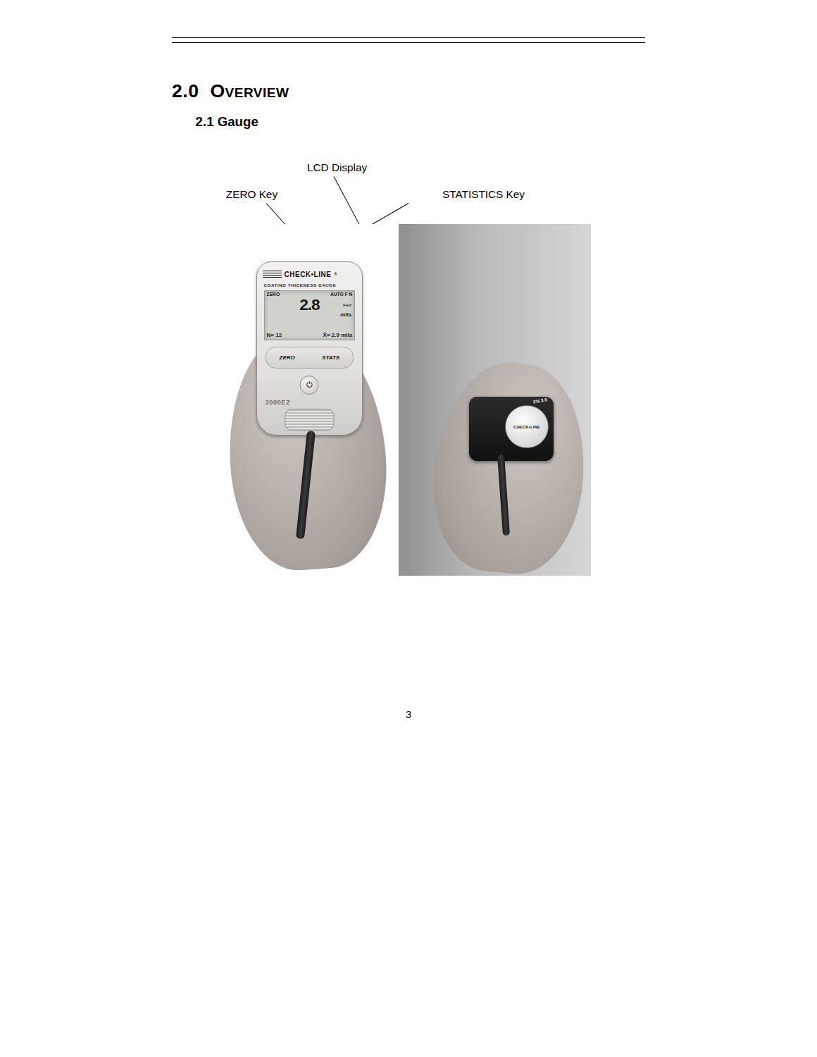2.0 Overview
2.1 Gauge
LCD Display
ZERO Key
STATISTICS Key
ON/OFF Switch
PROBE
Battery Compartment
(On rear)
CHECK•LINE®
COATING THICKNESS GAUGE
ZERO AUTO F N
Ferr
2.8
mils
N= 12 X̄= 2.9 mils
ZERO STATS
⏻
3000EZ
FN 3.5
CHECK•LINE
3